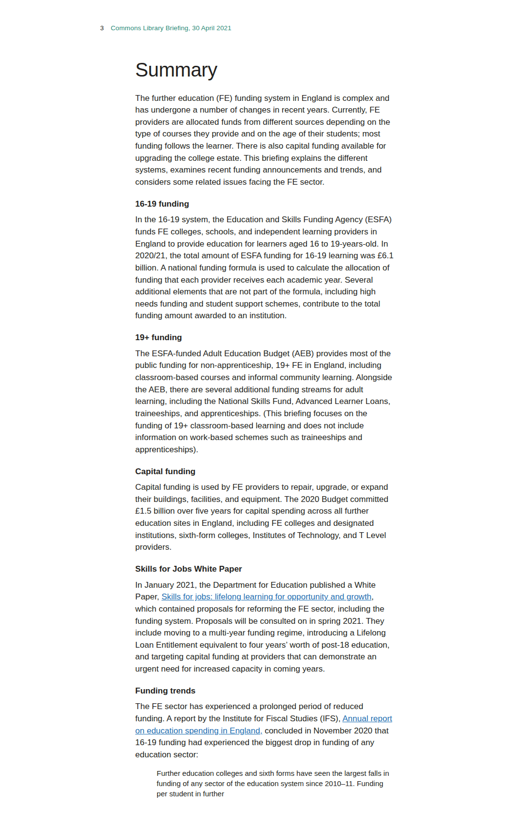3 Commons Library Briefing, 30 April 2021
Summary
The further education (FE) funding system in England is complex and has undergone a number of changes in recent years. Currently, FE providers are allocated funds from different sources depending on the type of courses they provide and on the age of their students; most funding follows the learner. There is also capital funding available for upgrading the college estate. This briefing explains the different systems, examines recent funding announcements and trends, and considers some related issues facing the FE sector.
16-19 funding
In the 16-19 system, the Education and Skills Funding Agency (ESFA) funds FE colleges, schools, and independent learning providers in England to provide education for learners aged 16 to 19-years-old. In 2020/21, the total amount of ESFA funding for 16-19 learning was £6.1 billion. A national funding formula is used to calculate the allocation of funding that each provider receives each academic year. Several additional elements that are not part of the formula, including high needs funding and student support schemes, contribute to the total funding amount awarded to an institution.
19+ funding
The ESFA-funded Adult Education Budget (AEB) provides most of the public funding for non-apprenticeship, 19+ FE in England, including classroom-based courses and informal community learning. Alongside the AEB, there are several additional funding streams for adult learning, including the National Skills Fund, Advanced Learner Loans, traineeships, and apprenticeships. (This briefing focuses on the funding of 19+ classroom-based learning and does not include information on work-based schemes such as traineeships and apprenticeships).
Capital funding
Capital funding is used by FE providers to repair, upgrade, or expand their buildings, facilities, and equipment. The 2020 Budget committed £1.5 billion over five years for capital spending across all further education sites in England, including FE colleges and designated institutions, sixth-form colleges, Institutes of Technology, and T Level providers.
Skills for Jobs White Paper
In January 2021, the Department for Education published a White Paper, Skills for jobs: lifelong learning for opportunity and growth, which contained proposals for reforming the FE sector, including the funding system. Proposals will be consulted on in spring 2021. They include moving to a multi-year funding regime, introducing a Lifelong Loan Entitlement equivalent to four years’ worth of post-18 education, and targeting capital funding at providers that can demonstrate an urgent need for increased capacity in coming years.
Funding trends
The FE sector has experienced a prolonged period of reduced funding. A report by the Institute for Fiscal Studies (IFS), Annual report on education spending in England, concluded in November 2020 that 16-19 funding had experienced the biggest drop in funding of any education sector:
Further education colleges and sixth forms have seen the largest falls in funding of any sector of the education system since 2010–11. Funding per student in further